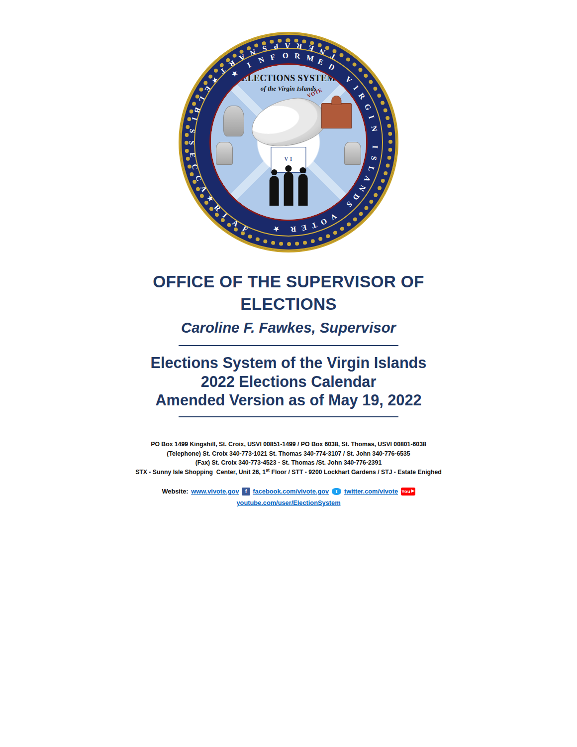I N F O R M E D V I R G I N I S L A N D S V O T E R ★ ★ F A I R ★ A C C E S S I B L E ★ T R A N S P A R E N T
ELECTIONS SYSTEM
of the Virgin Islands
V I
OFFICE OF THE SUPERVISOR OF ELECTIONS
Caroline F. Fawkes, Supervisor
Elections System of the Virgin Islands
2022 Elections Calendar
Amended Version as of May 19, 2022
PO Box 1499 Kingshill, St. Croix, USVI 00851-1499 / PO Box 6038, St. Thomas, USVI 00801-6038
(Telephone) St. Croix 340-773-1021 St. Thomas 340-774-3107 / St. John 340-776-6535
(Fax) St. Croix 340-773-4523 - St. Thomas /St. John 340-776-2391
STX - Sunny Isle Shopping Center, Unit 26, 1st Floor / STT - 9200 Lockhart Gardens / STJ - Estate Enighed
Website: www.vivote.gov f facebook.com/vivote.gov t twitter.com/vivote You youtube.com/user/ElectionSystem